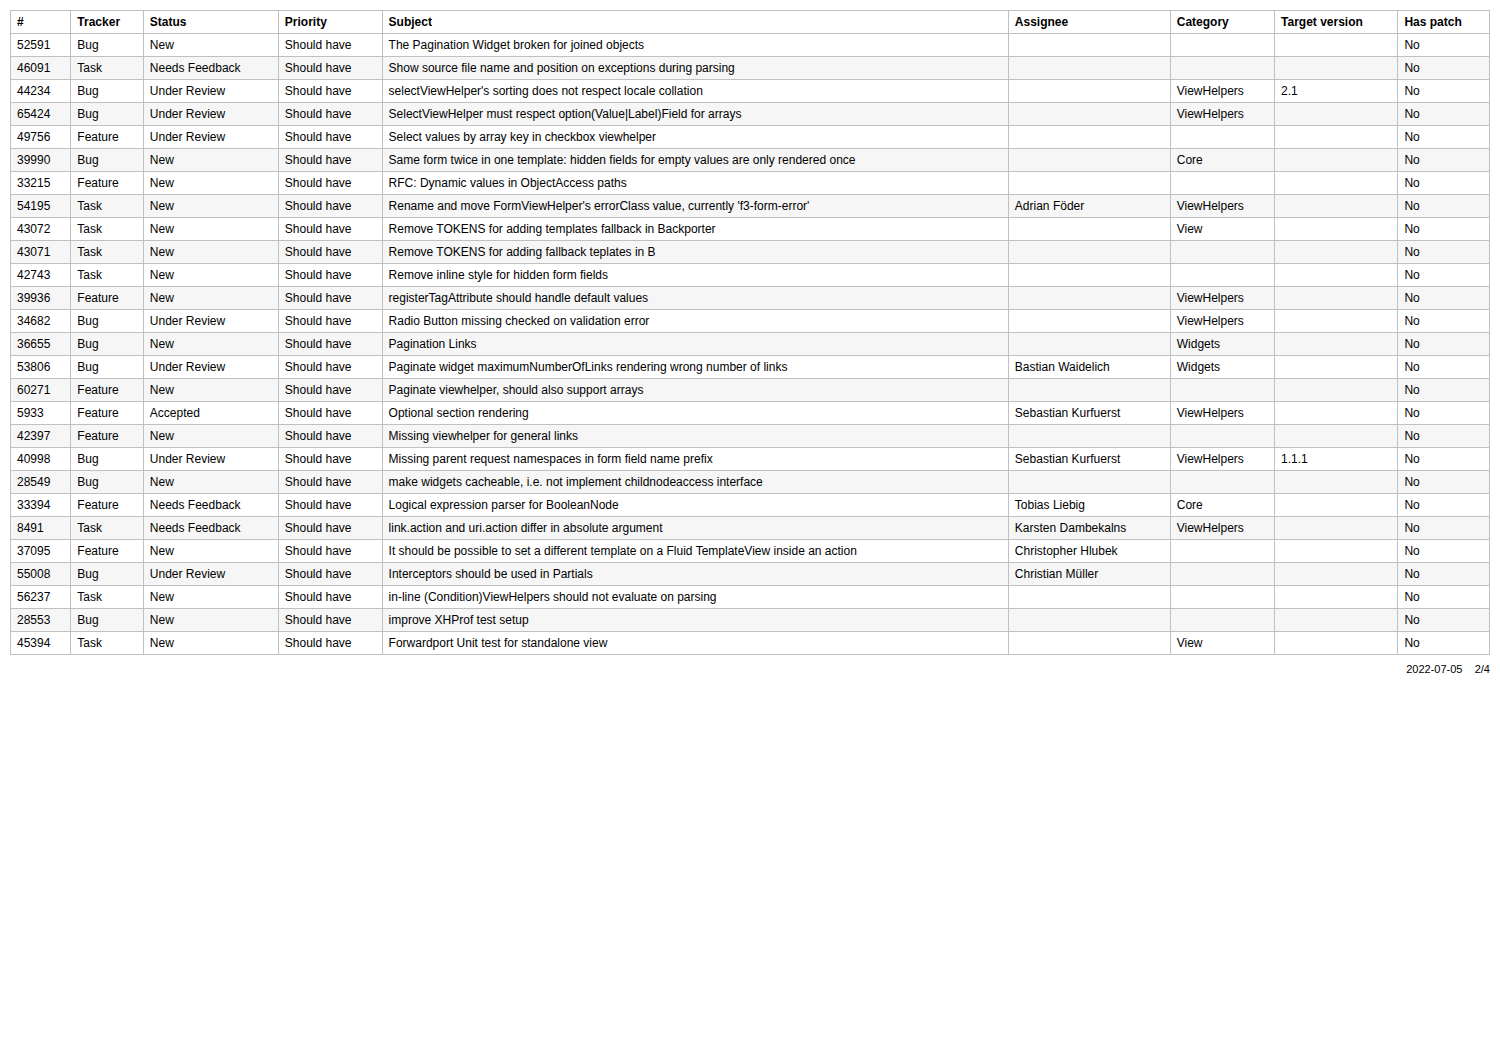| # | Tracker | Status | Priority | Subject | Assignee | Category | Target version | Has patch |
| --- | --- | --- | --- | --- | --- | --- | --- | --- |
| 52591 | Bug | New | Should have | The Pagination Widget broken for joined objects | | | | No |
| 46091 | Task | Needs Feedback | Should have | Show source file name and position on exceptions during parsing | | | | No |
| 44234 | Bug | Under Review | Should have | selectViewHelper's sorting does not respect locale collation | | ViewHelpers | 2.1 | No |
| 65424 | Bug | Under Review | Should have | SelectViewHelper must respect option(Value/Label)Field for arrays | | ViewHelpers | | No |
| 49756 | Feature | Under Review | Should have | Select values by array key in checkbox viewhelper | | | | No |
| 39990 | Bug | New | Should have | Same form twice in one template: hidden fields for empty values are only rendered once | | Core | | No |
| 33215 | Feature | New | Should have | RFC: Dynamic values in ObjectAccess paths | | | | No |
| 54195 | Task | New | Should have | Rename and move FormViewHelper's errorClass value, currently 'f3-form-error' | Adrian Föder | ViewHelpers | | No |
| 43072 | Task | New | Should have | Remove TOKENS for adding templates fallback in Backporter | | View | | No |
| 43071 | Task | New | Should have | Remove TOKENS for adding fallback teplates in B | | | | No |
| 42743 | Task | New | Should have | Remove inline style for hidden form fields | | | | No |
| 39936 | Feature | New | Should have | registerTagAttribute should handle default values | | ViewHelpers | | No |
| 34682 | Bug | Under Review | Should have | Radio Button missing checked on validation error | | ViewHelpers | | No |
| 36655 | Bug | New | Should have | Pagination Links | | Widgets | | No |
| 53806 | Bug | Under Review | Should have | Paginate widget maximumNumberOfLinks rendering wrong number of links | Bastian Waidelich | Widgets | | No |
| 60271 | Feature | New | Should have | Paginate viewhelper, should also support arrays | | | | No |
| 5933 | Feature | Accepted | Should have | Optional section rendering | Sebastian Kurfuerst | ViewHelpers | | No |
| 42397 | Feature | New | Should have | Missing viewhelper for general links | | | | No |
| 40998 | Bug | Under Review | Should have | Missing parent request namespaces in form field name prefix | Sebastian Kurfuerst | ViewHelpers | 1.1.1 | No |
| 28549 | Bug | New | Should have | make widgets cacheable, i.e. not implement childnodeaccess interface | | | | No |
| 33394 | Feature | Needs Feedback | Should have | Logical expression parser for BooleanNode | Tobias Liebig | Core | | No |
| 8491 | Task | Needs Feedback | Should have | link.action and uri.action differ in absolute argument | Karsten Dambekalns | ViewHelpers | | No |
| 37095 | Feature | New | Should have | It should be possible to set a different template on a Fluid TemplateView inside an action | Christopher Hlubek | | | No |
| 55008 | Bug | Under Review | Should have | Interceptors should be used in Partials | Christian Müller | | | No |
| 56237 | Task | New | Should have | in-line (Condition)ViewHelpers should not evaluate on parsing | | | | No |
| 28553 | Bug | New | Should have | improve XHProf test setup | | | | No |
| 45394 | Task | New | Should have | Forwardport Unit test for standalone view | | View | | No |
2022-07-05 2/4